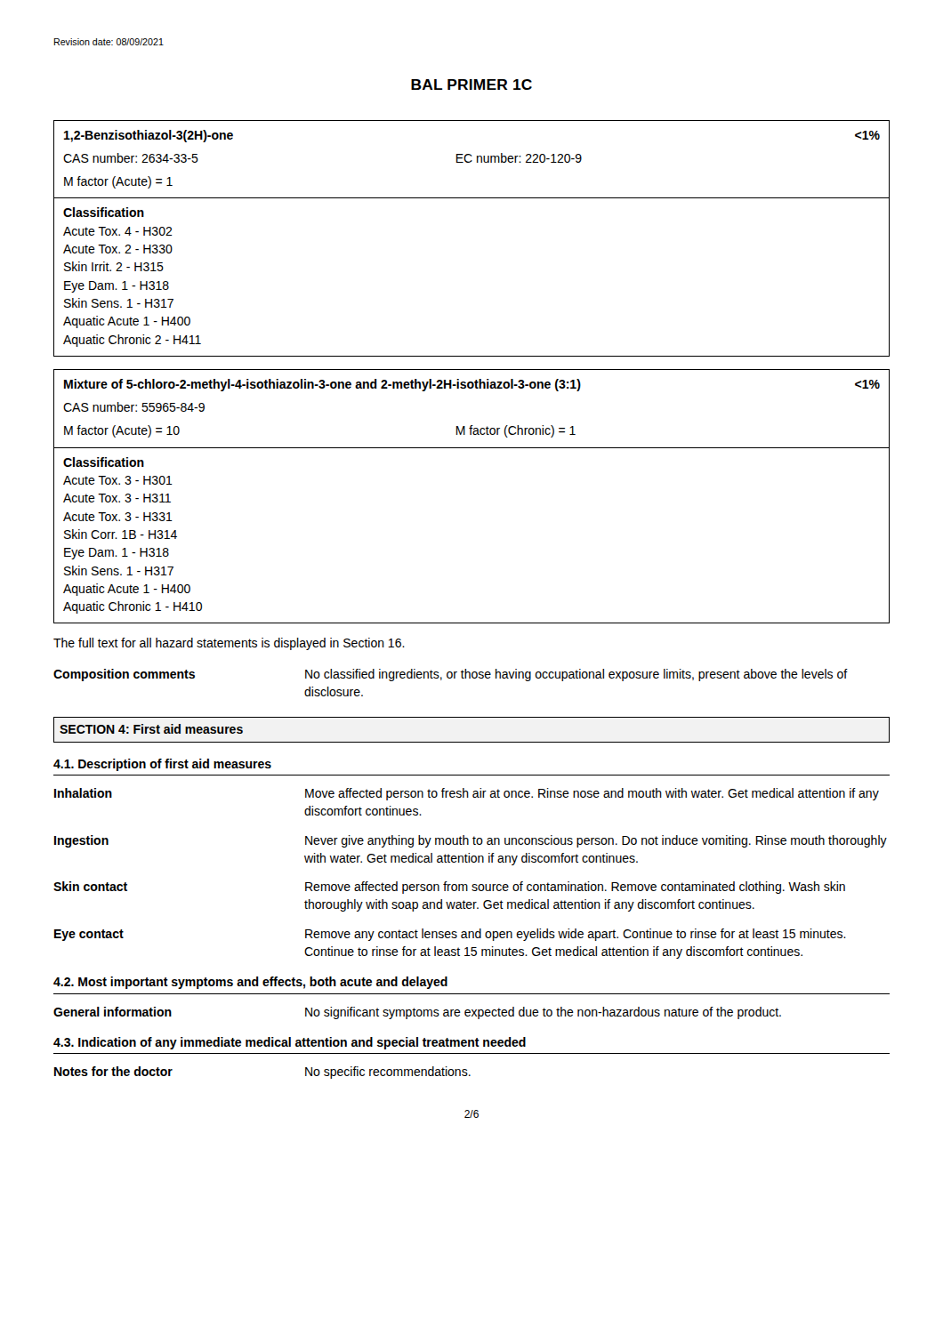Revision date: 08/09/2021
BAL PRIMER 1C
1,2-Benzisothiazol-3(2H)-one
<1%
CAS number: 2634-33-5
EC number: 220-120-9
M factor (Acute) = 1
Classification
Acute Tox. 4 - H302
Acute Tox. 2 - H330
Skin Irrit. 2 - H315
Eye Dam. 1 - H318
Skin Sens. 1 - H317
Aquatic Acute 1 - H400
Aquatic Chronic 2 - H411
Mixture of 5-chloro-2-methyl-4-isothiazolin-3-one and 2-methyl-2H-isothiazol-3-one (3:1)
<1%
CAS number: 55965-84-9
M factor (Acute) = 10
M factor (Chronic) = 1
Classification
Acute Tox. 3 - H301
Acute Tox. 3 - H311
Acute Tox. 3 - H331
Skin Corr. 1B - H314
Eye Dam. 1 - H318
Skin Sens. 1 - H317
Aquatic Acute 1 - H400
Aquatic Chronic 1 - H410
The full text for all hazard statements is displayed in Section 16.
Composition comments
No classified ingredients, or those having occupational exposure limits, present above the levels of disclosure.
SECTION 4: First aid measures
4.1. Description of first aid measures
Inhalation
Move affected person to fresh air at once. Rinse nose and mouth with water. Get medical attention if any discomfort continues.
Ingestion
Never give anything by mouth to an unconscious person. Do not induce vomiting. Rinse mouth thoroughly with water. Get medical attention if any discomfort continues.
Skin contact
Remove affected person from source of contamination. Remove contaminated clothing. Wash skin thoroughly with soap and water. Get medical attention if any discomfort continues.
Eye contact
Remove any contact lenses and open eyelids wide apart. Continue to rinse for at least 15 minutes. Continue to rinse for at least 15 minutes. Get medical attention if any discomfort continues.
4.2. Most important symptoms and effects, both acute and delayed
General information
No significant symptoms are expected due to the non-hazardous nature of the product.
4.3. Indication of any immediate medical attention and special treatment needed
Notes for the doctor
No specific recommendations.
2/6